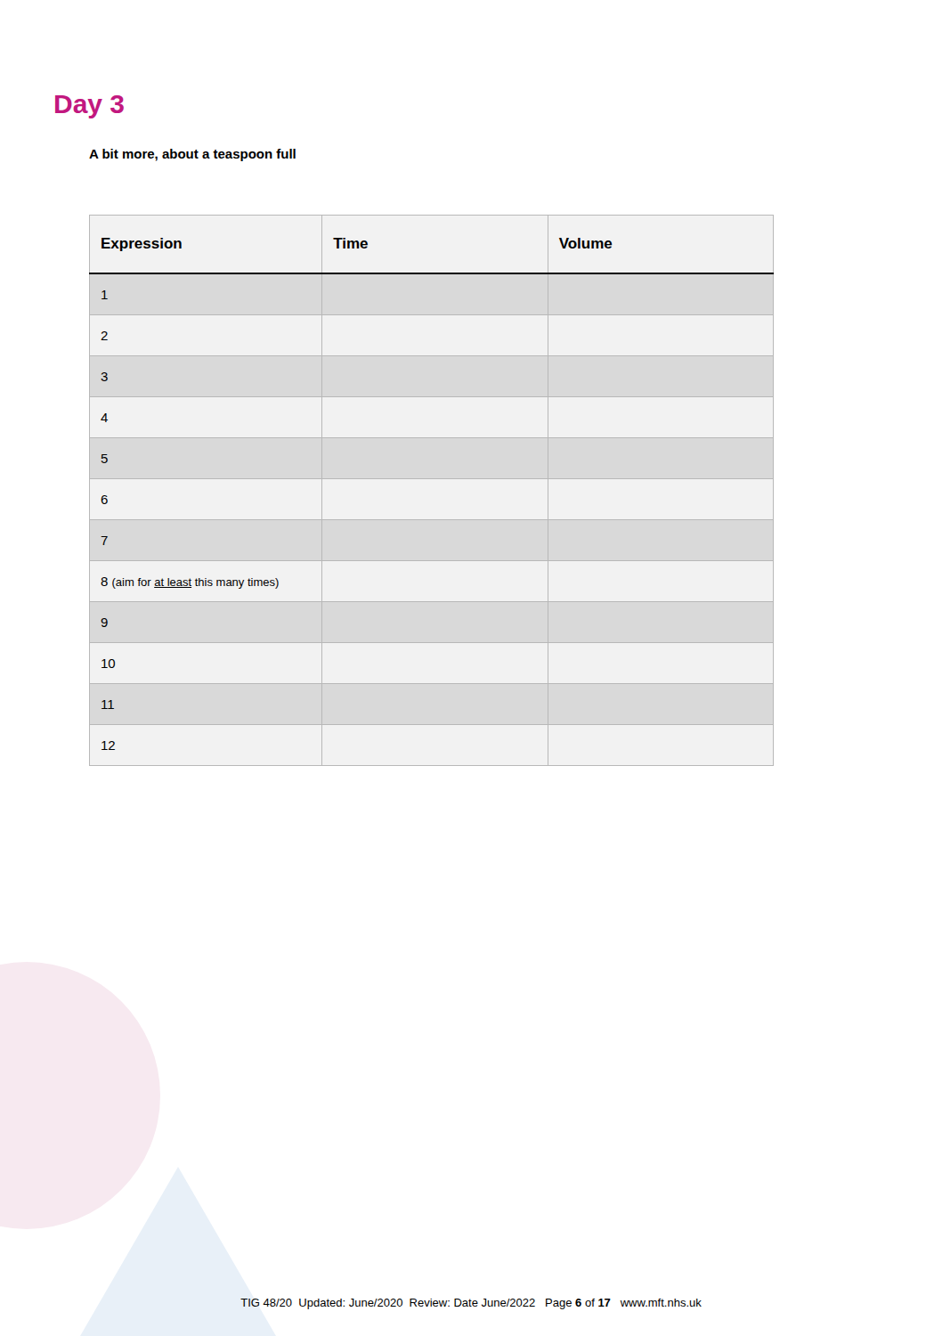Day 3
A bit more, about a teaspoon full
| Expression | Time | Volume |
| --- | --- | --- |
| 1 | | |
| 2 | | |
| 3 | | |
| 4 | | |
| 5 | | |
| 6 | | |
| 7 | | |
| 8 (aim for at least this many times) | | |
| 9 | | |
| 10 | | |
| 11 | | |
| 12 | | |
TIG 48/20 Updated: June/2020 Review: Date June/2022 Page 6 of 17 www.mft.nhs.uk